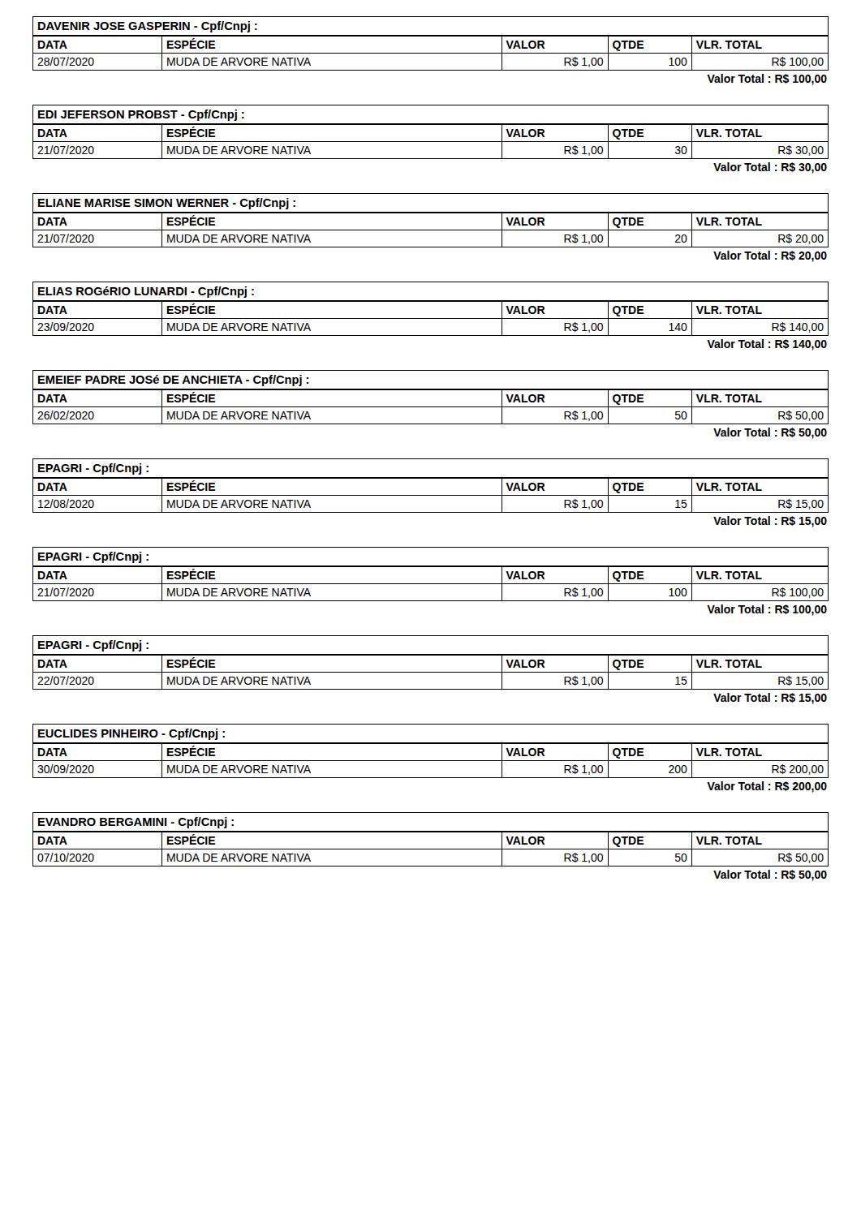| DAVENIR JOSE GASPERIN - Cpf/Cnpj : |
| DATA | ESPÉCIE | VALOR | QTDE | VLR. TOTAL |
| --- | --- | --- | --- | --- |
| 28/07/2020 | MUDA DE ARVORE NATIVA | R$ 1,00 | 100 | R$ 100,00 |
Valor Total : R$ 100,00
| EDI JEFERSON PROBST - Cpf/Cnpj : |
| DATA | ESPÉCIE | VALOR | QTDE | VLR. TOTAL |
| --- | --- | --- | --- | --- |
| 21/07/2020 | MUDA DE ARVORE NATIVA | R$ 1,00 | 30 | R$ 30,00 |
Valor Total : R$ 30,00
| ELIANE MARISE SIMON WERNER - Cpf/Cnpj : |
| DATA | ESPÉCIE | VALOR | QTDE | VLR. TOTAL |
| --- | --- | --- | --- | --- |
| 21/07/2020 | MUDA DE ARVORE NATIVA | R$ 1,00 | 20 | R$ 20,00 |
Valor Total : R$ 20,00
| ELIAS ROGéRIO LUNARDI - Cpf/Cnpj : |
| DATA | ESPÉCIE | VALOR | QTDE | VLR. TOTAL |
| --- | --- | --- | --- | --- |
| 23/09/2020 | MUDA DE ARVORE NATIVA | R$ 1,00 | 140 | R$ 140,00 |
Valor Total : R$ 140,00
| EMEIEF PADRE JOSé DE ANCHIETA - Cpf/Cnpj : |
| DATA | ESPÉCIE | VALOR | QTDE | VLR. TOTAL |
| --- | --- | --- | --- | --- |
| 26/02/2020 | MUDA DE ARVORE NATIVA | R$ 1,00 | 50 | R$ 50,00 |
Valor Total : R$ 50,00
| EPAGRI - Cpf/Cnpj : |
| DATA | ESPÉCIE | VALOR | QTDE | VLR. TOTAL |
| --- | --- | --- | --- | --- |
| 12/08/2020 | MUDA DE ARVORE NATIVA | R$ 1,00 | 15 | R$ 15,00 |
Valor Total : R$ 15,00
| EPAGRI - Cpf/Cnpj : |
| DATA | ESPÉCIE | VALOR | QTDE | VLR. TOTAL |
| --- | --- | --- | --- | --- |
| 21/07/2020 | MUDA DE ARVORE NATIVA | R$ 1,00 | 100 | R$ 100,00 |
Valor Total : R$ 100,00
| EPAGRI - Cpf/Cnpj : |
| DATA | ESPÉCIE | VALOR | QTDE | VLR. TOTAL |
| --- | --- | --- | --- | --- |
| 22/07/2020 | MUDA DE ARVORE NATIVA | R$ 1,00 | 15 | R$ 15,00 |
Valor Total : R$ 15,00
| EUCLIDES PINHEIRO - Cpf/Cnpj : |
| DATA | ESPÉCIE | VALOR | QTDE | VLR. TOTAL |
| --- | --- | --- | --- | --- |
| 30/09/2020 | MUDA DE ARVORE NATIVA | R$ 1,00 | 200 | R$ 200,00 |
Valor Total : R$ 200,00
| EVANDRO BERGAMINI - Cpf/Cnpj : |
| DATA | ESPÉCIE | VALOR | QTDE | VLR. TOTAL |
| --- | --- | --- | --- | --- |
| 07/10/2020 | MUDA DE ARVORE NATIVA | R$ 1,00 | 50 | R$ 50,00 |
Valor Total : R$ 50,00